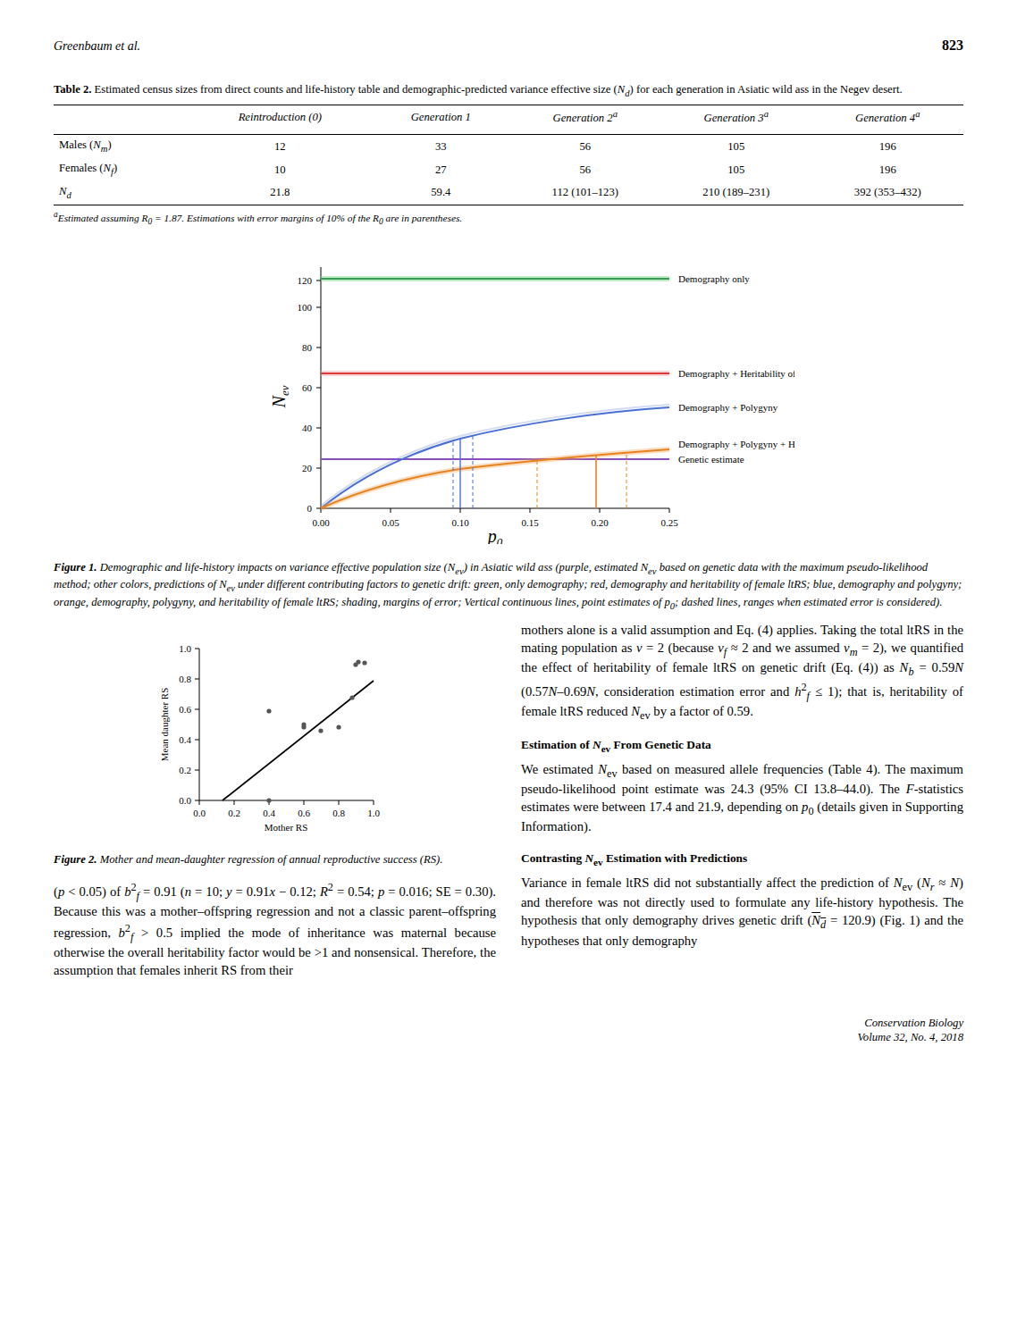Greenbaum et al.
823
Table 2. Estimated census sizes from direct counts and life-history table and demographic-predicted variance effective size (Nd) for each generation in Asiatic wild ass in the Negev desert.
| | Reintroduction (0) | Generation 1 | Generation 2 a | Generation 3 a | Generation 4 a |
| --- | --- | --- | --- | --- | --- |
| Males ( N m ) | 12 | 33 | 56 | 105 | 196 |
| Females ( N f ) | 10 | 27 | 56 | 105 | 196 |
| N d | 21.8 | 59.4 | 112 (101–123) | 210 (189–231) | 392 (353–432) |
aEstimated assuming R0 = 1.87. Estimations with error margins of 10% of the R0 are in parentheses.
0 20 40 60 80 100 120 0.00 0.05 0.10 0.15 0.20 0.25 Nev p0 Demography only Demography + Heritability of RS Demography + Polygyny Demography + Polygyny + Heritability of RS Genetic estimate
Figure 1. Demographic and life-history impacts on variance effective population size (Nev) in Asiatic wild ass (purple, estimated Nev based on genetic data with the maximum pseudo-likelihood method; other colors, predictions of Nev under different contributing factors to genetic drift: green, only demography; red, demography and heritability of female ltRS; blue, demography and polygyny; orange, demography, polygyny, and heritability of female ltRS; shading, margins of error; Vertical continuous lines, point estimates of p0; dashed lines, ranges when estimated error is considered).
0.0 0.2 0.4 0.6 0.8 1.0 0.0 0.2 0.4 0.6 0.8 1.0 Mother RS Mean daughter RS
Figure 2. Mother and mean-daughter regression of annual reproductive success (RS).
(p < 0.05) of b2f = 0.91 (n = 10; y = 0.91x − 0.12; R2 = 0.54; p = 0.016; SE = 0.30). Because this was a mother–offspring regression and not a classic parent–offspring regression, b2f > 0.5 implied the mode of inheritance was maternal because otherwise the overall heritability factor would be >1 and nonsensical. Therefore, the assumption that females inherit RS from their
mothers alone is a valid assumption and Eq. (4) applies. Taking the total ltRS in the mating population as v = 2 (because vf ≈ 2 and we assumed vm = 2), we quantified the effect of heritability of female ltRS on genetic drift (Eq. (4)) as Nb = 0.59N (0.57N–0.69N, consideration estimation error and h2f ≤ 1); that is, heritability of female ltRS reduced Nev by a factor of 0.59.
Estimation of Nev From Genetic Data
We estimated Nev based on measured allele frequencies (Table 4). The maximum pseudo-likelihood point estimate was 24.3 (95% CI 13.8–44.0). The F-statistics estimates were between 17.4 and 21.9, depending on p0 (details given in Supporting Information).
Contrasting Nev Estimation with Predictions
Variance in female ltRS did not substantially affect the prediction of Nev (Nr ≈ N) and therefore was not directly used to formulate any life-history hypothesis. The hypothesis that only demography drives genetic drift (Nd = 120.9) (Fig. 1) and the hypotheses that only demography
Conservation Biology
Volume 32, No. 4, 2018